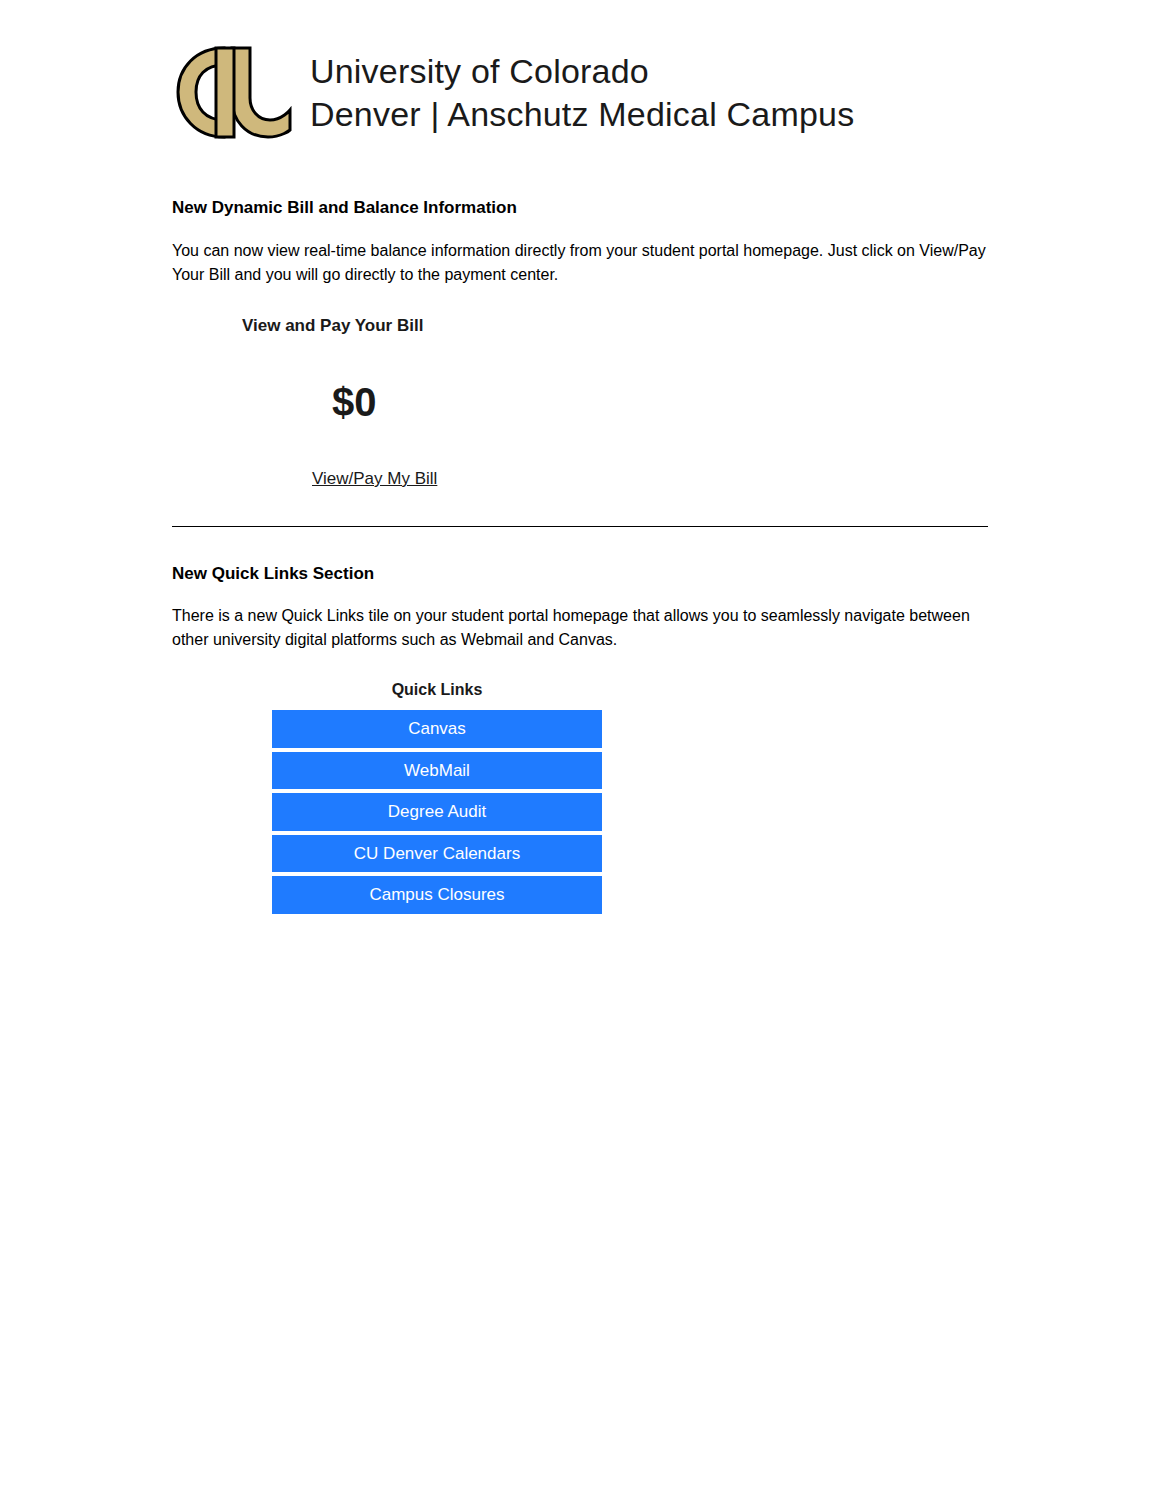University of Colorado
Denver | Anschutz Medical Campus
New Dynamic Bill and Balance Information
You can now view real-time balance information directly from your student portal homepage. Just click on View/Pay Your Bill and you will go directly to the payment center.
View and Pay Your Bill
$0
View/Pay My Bill
New Quick Links Section
There is a new Quick Links tile on your student portal homepage that allows you to seamlessly navigate between other university digital platforms such as Webmail and Canvas.
Quick Links
Canvas WebMail Degree Audit CU Denver Calendars Campus Closures